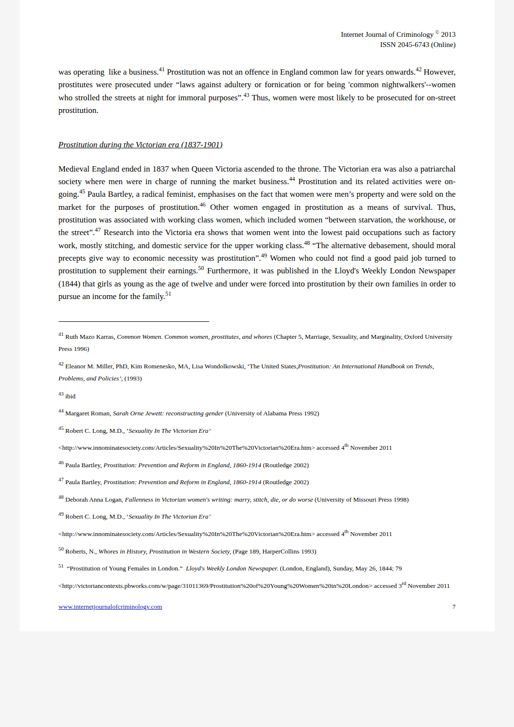Internet Journal of Criminology © 2013
ISSN 2045-6743 (Online)
was operating like a business.41 Prostitution was not an offence in England common law for years onwards.42 However, prostitutes were prosecuted under “laws against adultery or fornication or for being 'common nightwalkers'--women who strolled the streets at night for immoral purposes”.43 Thus, women were most likely to be prosecuted for on-street prostitution.
Prostitution during the Victorian era (1837-1901)
Medieval England ended in 1837 when Queen Victoria ascended to the throne. The Victorian era was also a patriarchal society where men were in charge of running the market business.44 Prostitution and its related activities were on-going.45 Paula Bartley, a radical feminist, emphasises on the fact that women were men’s property and were sold on the market for the purposes of prostitution.46 Other women engaged in prostitution as a means of survival. Thus, prostitution was associated with working class women, which included women “between starvation, the workhouse, or the street”.47 Research into the Victoria era shows that women went into the lowest paid occupations such as factory work, mostly stitching, and domestic service for the upper working class.48 “The alternative debasement, should moral precepts give way to economic necessity was prostitution”.49 Women who could not find a good paid job turned to prostitution to supplement their earnings.50 Furthermore, it was published in the Lloyd's Weekly London Newspaper (1844) that girls as young as the age of twelve and under were forced into prostitution by their own families in order to pursue an income for the family.51
41 Ruth Mazo Karras, Common Women. Common women, prostitutes, and whores (Chapter 5, Marriage, Sexuality, and Marginality, Oxford University Press 1996)
42 Eleanor M. Miller, PhD, Kim Romenesko, MA, Lisa Wondolkowski, ‘The United States,Prostitution: An International Handbook on Trends, Problems, and Policies’, (1993)
43 ibid
44 Margaret Roman, Sarah Orne Jewett: reconstructing gender (University of Alabama Press 1992)
45 Robert C. Long, M.D., ‘Sexuality In The Victorian Era’
<http://www.innominatesociety.com/Articles/Sexuality%20In%20The%20Victorian%20Era.htm> accessed 4th November 2011
46 Paula Bartley, Prostitution: Prevention and Reform in England, 1860-1914 (Routledge 2002)
47 Paula Bartley, Prostitution: Prevention and Reform in England, 1860-1914 (Routledge 2002)
48 Deborah Anna Logan, Fallenness in Victorian women's writing: marry, stitch, die, or do worse (University of Missouri Press 1998)
49 Robert C. Long, M.D., ‘Sexuality In The Victorian Era’
<http://www.innominatesociety.com/Articles/Sexuality%20In%20The%20Victorian%20Era.htm> accessed 4th November 2011
50 Roberts, N., Whores in History, Prostitution in Western Society, (Page 189, HarperCollins 1993)
51 “Prostitution of Young Females in London.” Lloyd's Weekly London Newspaper. (London, England), Sunday, May 26, 1844; 79
<http://victoriancontexts.pbworks.com/w/page/31011369/Prostitution%20of%20Young%20Women%20in%20London> accessed 3rd November 2011
www.internetjournalofcriminology.com 7